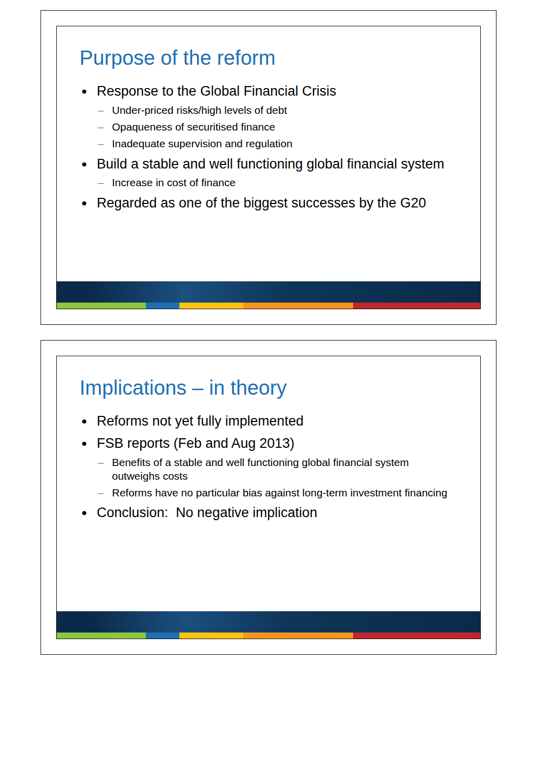Purpose of the reform
Response to the Global Financial Crisis
Under-priced risks/high levels of debt
Opaqueness of securitised finance
Inadequate supervision and regulation
Build a stable and well functioning global financial system
Increase in cost of finance
Regarded as one of the biggest successes by the G20
Implications – in theory
Reforms not yet fully implemented
FSB reports (Feb and Aug 2013)
Benefits of a stable and well functioning global financial system outweighs costs
Reforms have no particular bias against long-term investment financing
Conclusion: No negative implication